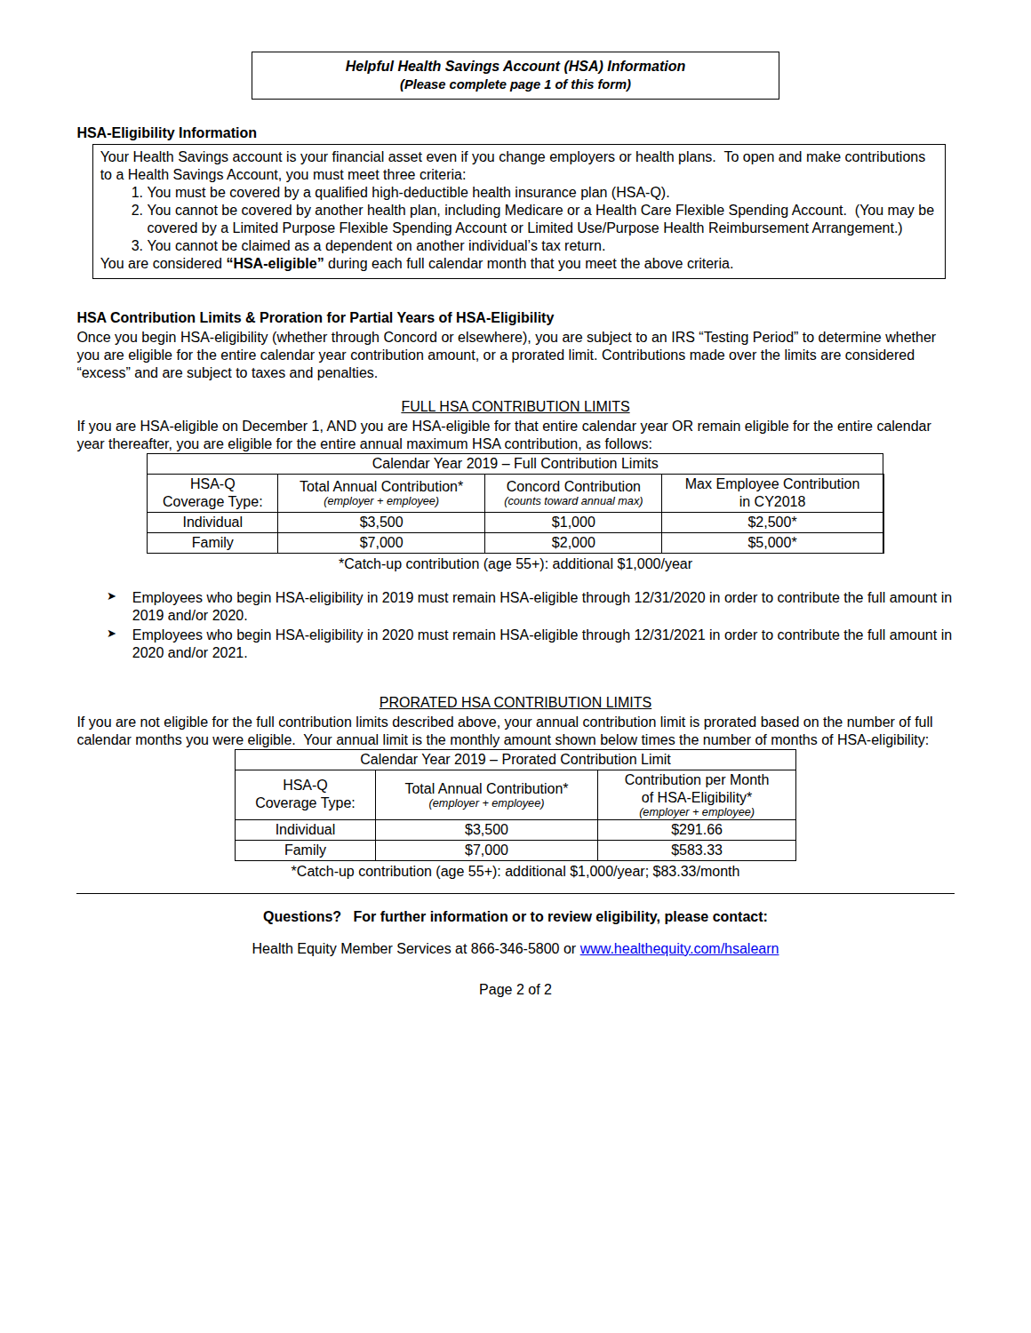Helpful Health Savings Account (HSA) Information
(Please complete page 1 of this form)
HSA-Eligibility Information
Your Health Savings account is your financial asset even if you change employers or health plans. To open and make contributions to a Health Savings Account, you must meet three criteria:
You must be covered by a qualified high-deductible health insurance plan (HSA-Q).
You cannot be covered by another health plan, including Medicare or a Health Care Flexible Spending Account. (You may be covered by a Limited Purpose Flexible Spending Account or Limited Use/Purpose Health Reimbursement Arrangement.)
You cannot be claimed as a dependent on another individual’s tax return.
You are considered “HSA-eligible” during each full calendar month that you meet the above criteria.
HSA Contribution Limits & Proration for Partial Years of HSA-Eligibility
Once you begin HSA-eligibility (whether through Concord or elsewhere), you are subject to an IRS “Testing Period” to determine whether you are eligible for the entire calendar year contribution amount, or a prorated limit. Contributions made over the limits are considered “excess” and are subject to taxes and penalties.
FULL HSA CONTRIBUTION LIMITS
If you are HSA-eligible on December 1, AND you are HSA-eligible for that entire calendar year OR remain eligible for the entire calendar year thereafter, you are eligible for the entire annual maximum HSA contribution, as follows:
| Calendar Year 2019 – Full Contribution Limits |
| HSA-Q Coverage Type: | Total Annual Contribution* (employer + employee) | Concord Contribution (counts toward annual max) | Max Employee Contribution in CY2018 |
| Individual | $3,500 | $1,000 | $2,500* |
| Family | $7,000 | $2,000 | $5,000* |
*Catch-up contribution (age 55+): additional $1,000/year
Employees who begin HSA-eligibility in 2019 must remain HSA-eligible through 12/31/2020 in order to contribute the full amount in 2019 and/or 2020.
Employees who begin HSA-eligibility in 2020 must remain HSA-eligible through 12/31/2021 in order to contribute the full amount in 2020 and/or 2021.
PRORATED HSA CONTRIBUTION LIMITS
If you are not eligible for the full contribution limits described above, your annual contribution limit is prorated based on the number of full calendar months you were eligible. Your annual limit is the monthly amount shown below times the number of months of HSA-eligibility:
| Calendar Year 2019 – Prorated Contribution Limit |
| HSA-Q Coverage Type: | Total Annual Contribution* (employer + employee) | Contribution per Month of HSA-Eligibility* (employer + employee) |
| Individual | $3,500 | $291.66 |
| Family | $7,000 | $583.33 |
*Catch-up contribution (age 55+): additional $1,000/year; $83.33/month
Questions? For further information or to review eligibility, please contact:
Health Equity Member Services at 866-346-5800 or www.healthequity.com/hsalearn
Page 2 of 2